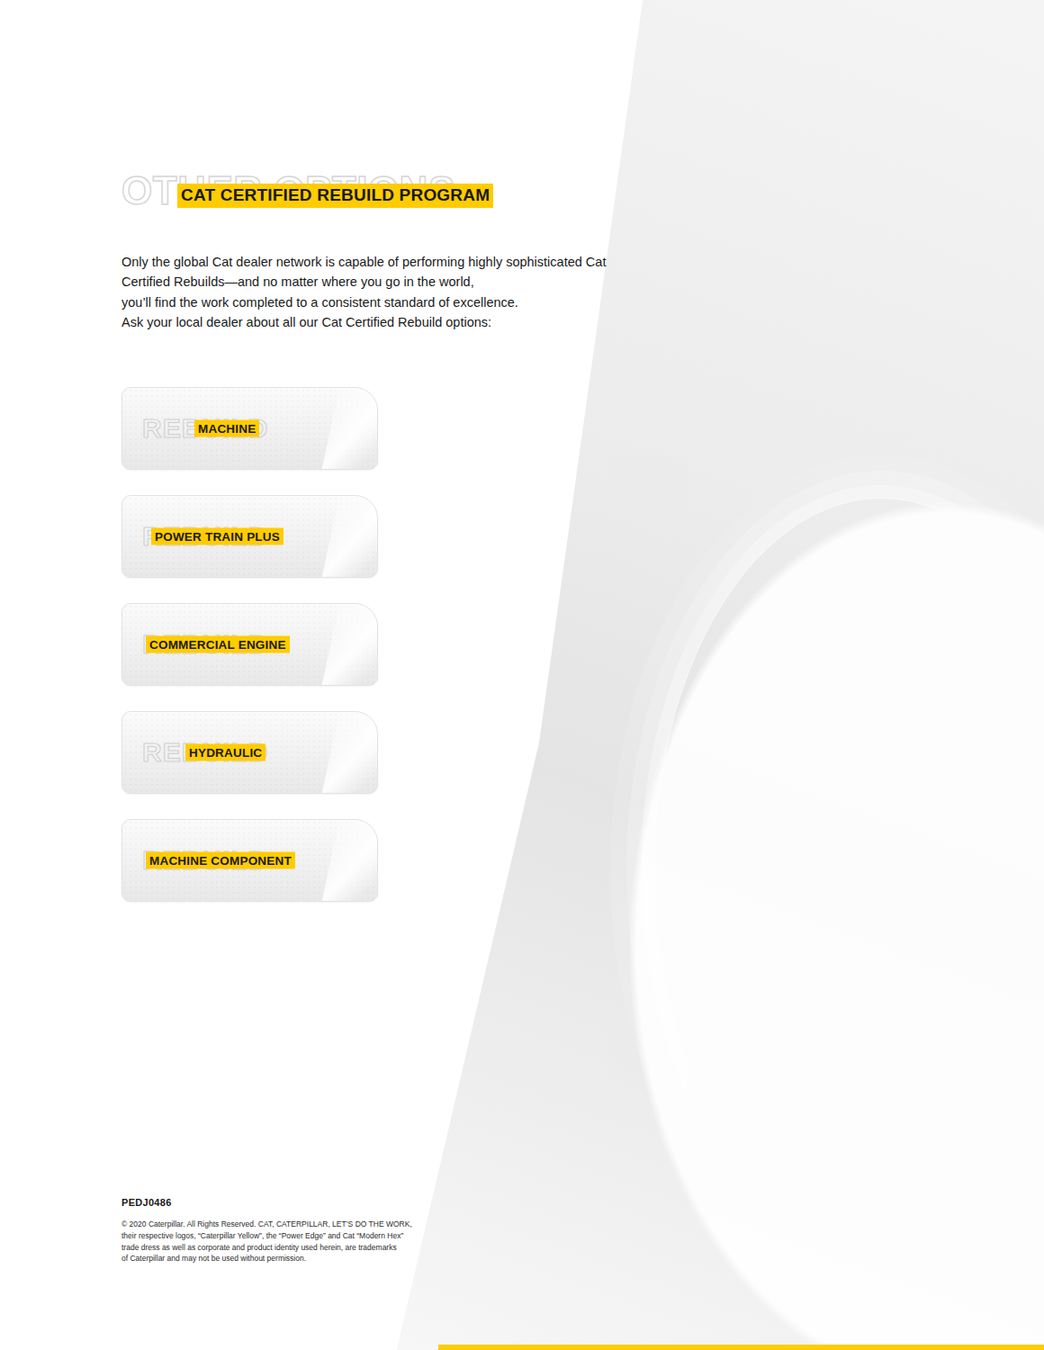Other Options
Cat Certified Rebuild Program
Only the global Cat dealer network is capable of performing highly sophisticated Cat Certified Rebuilds—and no matter where you go in the world,
you’ll find the work completed to a consistent standard of excellence.
Ask your local dealer about all our Cat Certified Rebuild options:
Rebuild Machine
Rebuild Power Train Plus
Rebuild Commercial Engine
Rebuild Hydraulic
Rebuild Machine Component
PEDJ0486
© 2020 Caterpillar. All Rights Reserved. CAT, CATERPILLAR, LET’S DO THE WORK,
their respective logos, “Caterpillar Yellow”, the “Power Edge” and Cat “Modern Hex”
trade dress as well as corporate and product identity used herein, are trademarks
of Caterpillar and may not be used without permission.